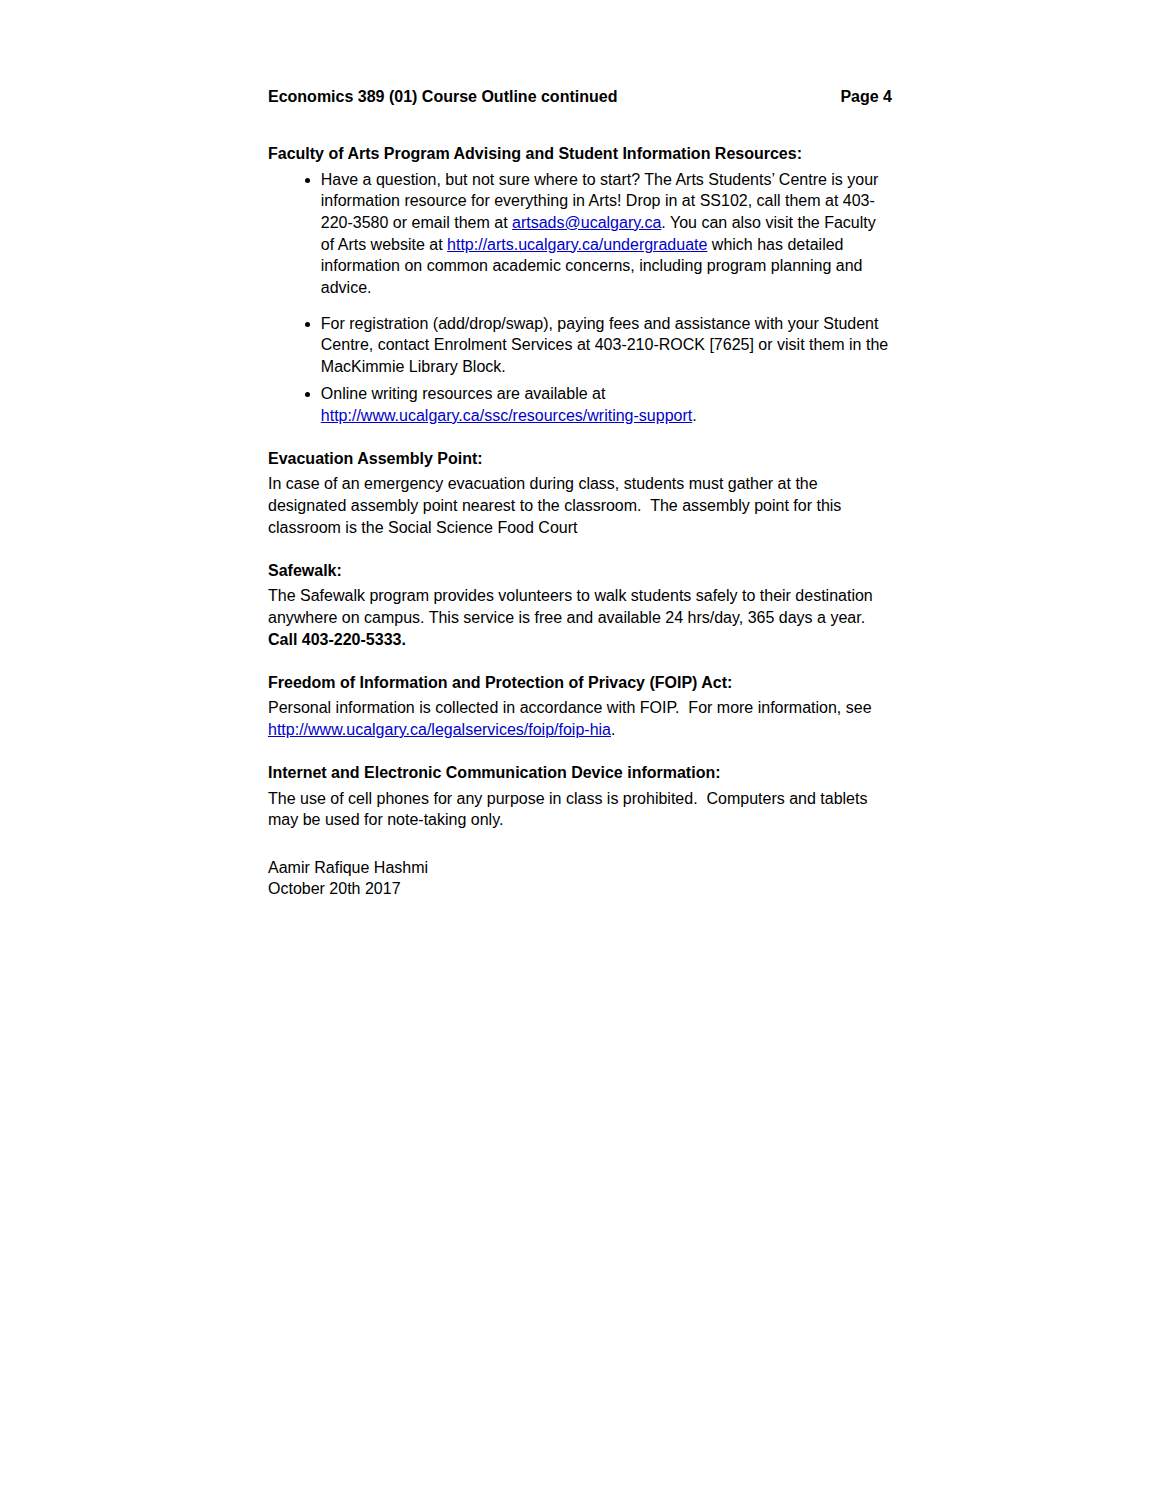Economics 389 (01) Course Outline continued Page 4
Faculty of Arts Program Advising and Student Information Resources:
Have a question, but not sure where to start? The Arts Students’ Centre is your information resource for everything in Arts! Drop in at SS102, call them at 403-220-3580 or email them at artsads@ucalgary.ca. You can also visit the Faculty of Arts website at http://arts.ucalgary.ca/undergraduate which has detailed information on common academic concerns, including program planning and advice.
For registration (add/drop/swap), paying fees and assistance with your Student Centre, contact Enrolment Services at 403-210-ROCK [7625] or visit them in the MacKimmie Library Block.
Online writing resources are available at http://www.ucalgary.ca/ssc/resources/writing-support.
Evacuation Assembly Point:
In case of an emergency evacuation during class, students must gather at the designated assembly point nearest to the classroom. The assembly point for this classroom is the Social Science Food Court
Safewalk:
The Safewalk program provides volunteers to walk students safely to their destination anywhere on campus. This service is free and available 24 hrs/day, 365 days a year. Call 403-220-5333.
Freedom of Information and Protection of Privacy (FOIP) Act:
Personal information is collected in accordance with FOIP. For more information, see http://www.ucalgary.ca/legalservices/foip/foip-hia.
Internet and Electronic Communication Device information:
The use of cell phones for any purpose in class is prohibited. Computers and tablets may be used for note-taking only.
Aamir Rafique Hashmi
October 20th 2017